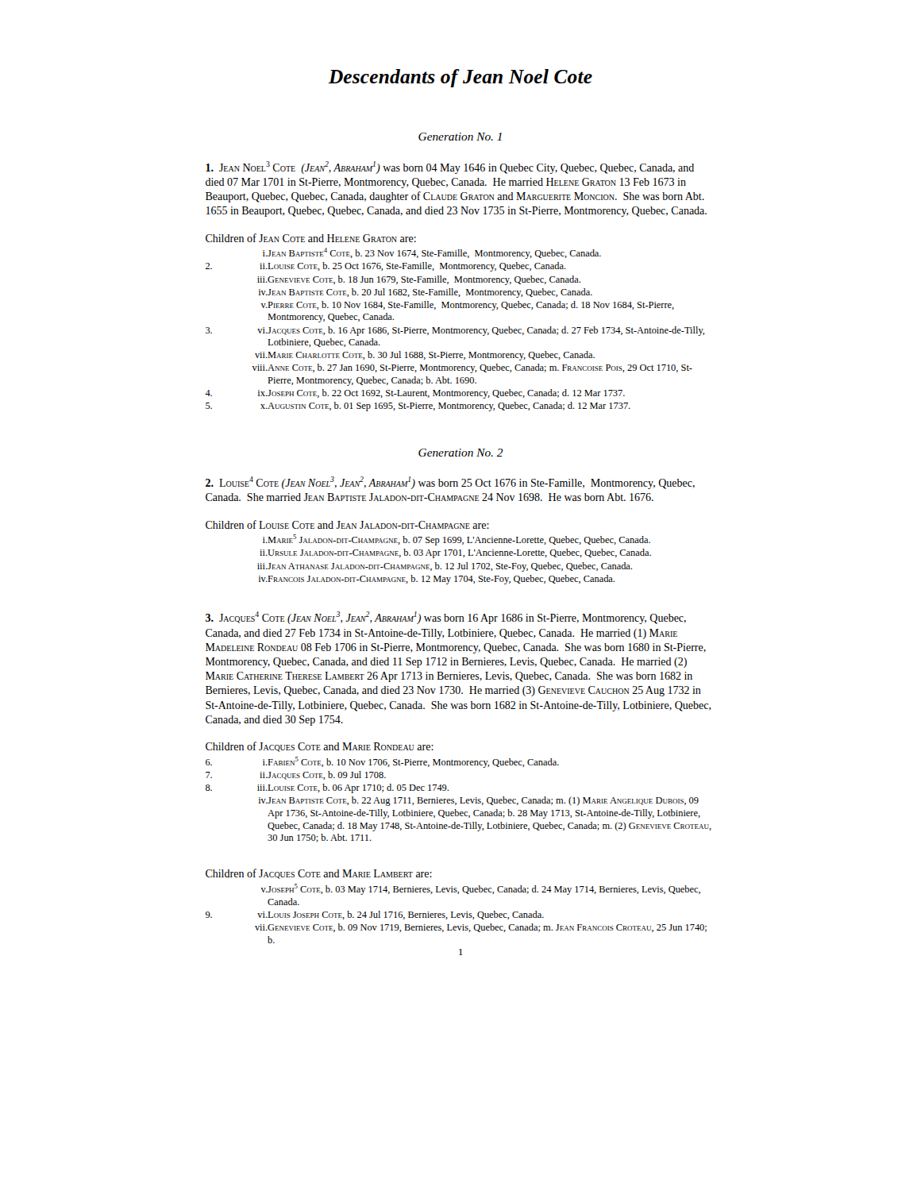Descendants of Jean Noel Cote
Generation No. 1
1. Jean Noel3 Cote (Jean2, Abraham1) was born 04 May 1646 in Quebec City, Quebec, Quebec, Canada, and died 07 Mar 1701 in St-Pierre, Montmorency, Quebec, Canada. He married Helene Graton 13 Feb 1673 in Beauport, Quebec, Quebec, Canada, daughter of Claude Graton and Marguerite Moncion. She was born Abt. 1655 in Beauport, Quebec, Quebec, Canada, and died 23 Nov 1735 in St-Pierre, Montmorency, Quebec, Canada.
Children of Jean Cote and Helene Graton are:
| | i. | Jean Baptiste 4 Cote , b. 23 Nov 1674, Ste-Famille, Montmorency, Quebec, Canada. |
| 2. | ii. | Louise Cote , b. 25 Oct 1676, Ste-Famille, Montmorency, Quebec, Canada. |
| | iii. | Genevieve Cote , b. 18 Jun 1679, Ste-Famille, Montmorency, Quebec, Canada. |
| | iv. | Jean Baptiste Cote , b. 20 Jul 1682, Ste-Famille, Montmorency, Quebec, Canada. |
| | v. | Pierre Cote , b. 10 Nov 1684, Ste-Famille, Montmorency, Quebec, Canada; d. 18 Nov 1684, St-Pierre, Montmorency, Quebec, Canada. |
| 3. | vi. | Jacques Cote , b. 16 Apr 1686, St-Pierre, Montmorency, Quebec, Canada; d. 27 Feb 1734, St-Antoine-de-Tilly, Lotbiniere, Quebec, Canada. |
| | vii. | Marie Charlotte Cote , b. 30 Jul 1688, St-Pierre, Montmorency, Quebec, Canada. |
| | viii. | Anne Cote , b. 27 Jan 1690, St-Pierre, Montmorency, Quebec, Canada; m. Francoise Pois , 29 Oct 1710, St-Pierre, Montmorency, Quebec, Canada; b. Abt. 1690. |
| 4. | ix. | Joseph Cote , b. 22 Oct 1692, St-Laurent, Montmorency, Quebec, Canada; d. 12 Mar 1737. |
| 5. | x. | Augustin Cote , b. 01 Sep 1695, St-Pierre, Montmorency, Quebec, Canada; d. 12 Mar 1737. |
Generation No. 2
2. Louise4 Cote (Jean Noel3, Jean2, Abraham1) was born 25 Oct 1676 in Ste-Famille, Montmorency, Quebec, Canada. She married Jean Baptiste Jaladon-dit-Champagne 24 Nov 1698. He was born Abt. 1676.
Children of Louise Cote and Jean Jaladon-dit-Champagne are:
| | i. | Marie 5 Jaladon-dit-Champagne , b. 07 Sep 1699, L'Ancienne-Lorette, Quebec, Quebec, Canada. |
| | ii. | Ursule Jaladon-dit-Champagne , b. 03 Apr 1701, L'Ancienne-Lorette, Quebec, Quebec, Canada. |
| | iii. | Jean Athanase Jaladon-dit-Champagne , b. 12 Jul 1702, Ste-Foy, Quebec, Quebec, Canada. |
| | iv. | Francois Jaladon-dit-Champagne , b. 12 May 1704, Ste-Foy, Quebec, Quebec, Canada. |
3. Jacques4 Cote (Jean Noel3, Jean2, Abraham1) was born 16 Apr 1686 in St-Pierre, Montmorency, Quebec, Canada, and died 27 Feb 1734 in St-Antoine-de-Tilly, Lotbiniere, Quebec, Canada. He married (1) Marie Madeleine Rondeau 08 Feb 1706 in St-Pierre, Montmorency, Quebec, Canada. She was born 1680 in St-Pierre, Montmorency, Quebec, Canada, and died 11 Sep 1712 in Bernieres, Levis, Quebec, Canada. He married (2) Marie Catherine Therese Lambert 26 Apr 1713 in Bernieres, Levis, Quebec, Canada. She was born 1682 in Bernieres, Levis, Quebec, Canada, and died 23 Nov 1730. He married (3) Genevieve Cauchon 25 Aug 1732 in St-Antoine-de-Tilly, Lotbiniere, Quebec, Canada. She was born 1682 in St-Antoine-de-Tilly, Lotbiniere, Quebec, Canada, and died 30 Sep 1754.
Children of Jacques Cote and Marie Rondeau are:
| 6. | i. | Fabien 5 Cote , b. 10 Nov 1706, St-Pierre, Montmorency, Quebec, Canada. |
| 7. | ii. | Jacques Cote , b. 09 Jul 1708. |
| 8. | iii. | Louise Cote , b. 06 Apr 1710; d. 05 Dec 1749. |
| | iv. | Jean Baptiste Cote , b. 22 Aug 1711, Bernieres, Levis, Quebec, Canada; m. (1) Marie Angelique Dubois , 09 Apr 1736, St-Antoine-de-Tilly, Lotbiniere, Quebec, Canada; b. 28 May 1713, St-Antoine-de-Tilly, Lotbiniere, Quebec, Canada; d. 18 May 1748, St-Antoine-de-Tilly, Lotbiniere, Quebec, Canada; m. (2) Genevieve Croteau , 30 Jun 1750; b. Abt. 1711. |
Children of Jacques Cote and Marie Lambert are:
| | v. | Joseph 5 Cote , b. 03 May 1714, Bernieres, Levis, Quebec, Canada; d. 24 May 1714, Bernieres, Levis, Quebec, Canada. |
| 9. | vi. | Louis Joseph Cote , b. 24 Jul 1716, Bernieres, Levis, Quebec, Canada. |
| | vii. | Genevieve Cote , b. 09 Nov 1719, Bernieres, Levis, Quebec, Canada; m. Jean Francois Croteau , 25 Jun 1740; b. |
1